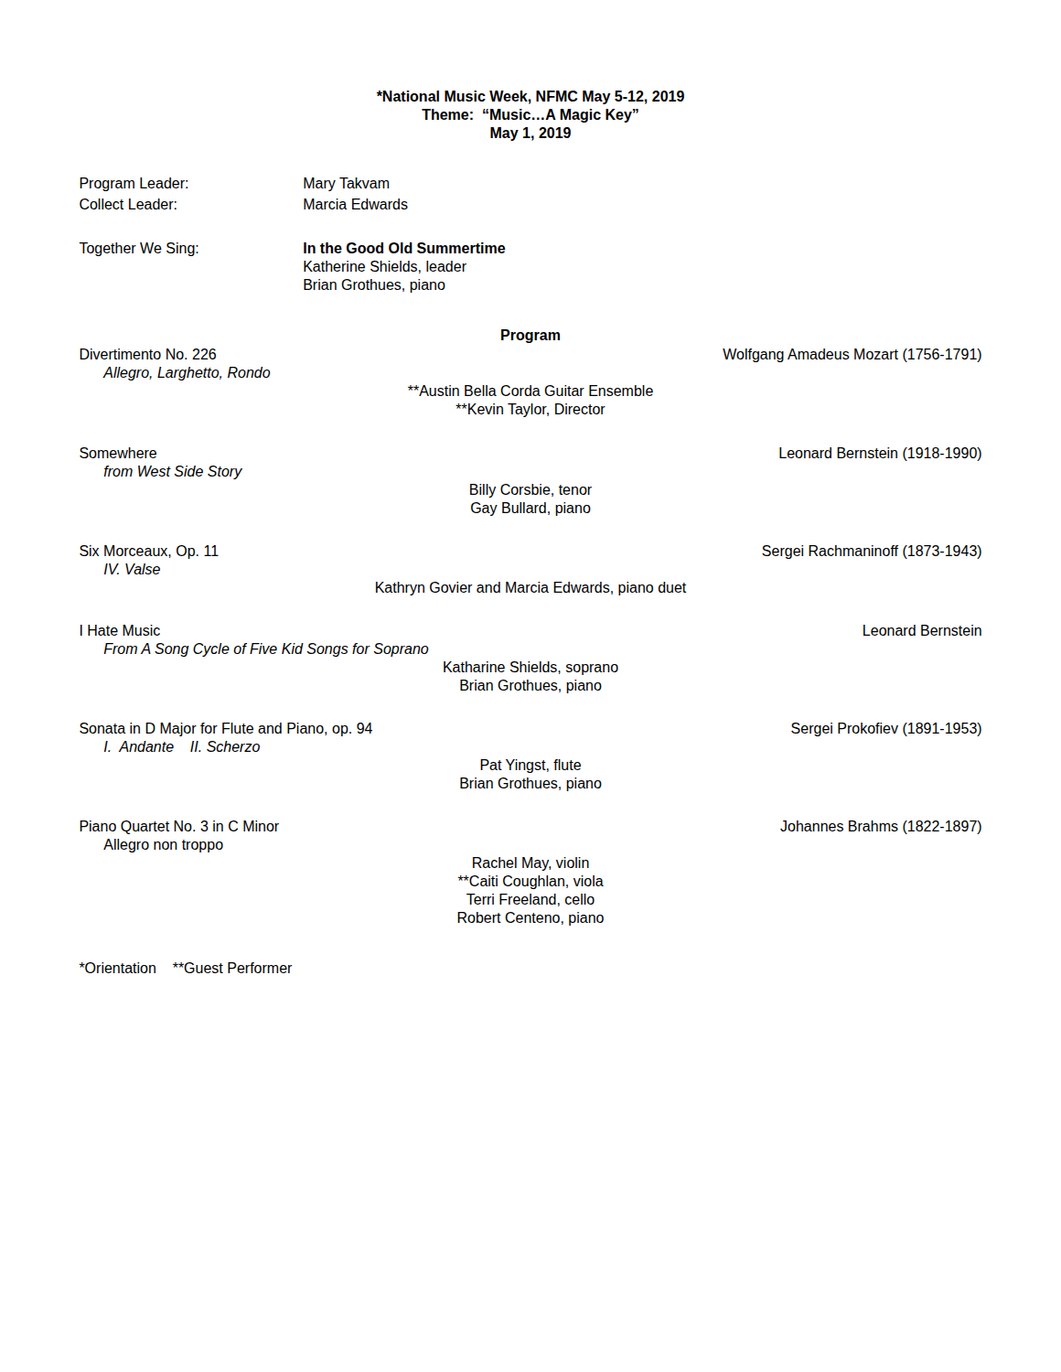*National Music Week, NFMC May 5-12, 2019
Theme: “Music…A Magic Key”
May 1, 2019
| Program Leader: | Mary Takvam |
| Collect Leader: | Marcia Edwards |
| Together We Sing: | In the Good Old Summertime Katherine Shields, leader Brian Grothues, piano |
Program
Divertimento No. 226 Wolfgang Amadeus Mozart (1756-1791)
Allegro, Larghetto, Rondo
**Austin Bella Corda Guitar Ensemble
**Kevin Taylor, Director
Somewhere Leonard Bernstein (1918-1990)
from West Side Story
Billy Corsbie, tenor
Gay Bullard, piano
Six Morceaux, Op. 11 Sergei Rachmaninoff (1873-1943)
IV. Valse
Kathryn Govier and Marcia Edwards, piano duet
I Hate Music Leonard Bernstein
From A Song Cycle of Five Kid Songs for Soprano
Katharine Shields, soprano
Brian Grothues, piano
Sonata in D Major for Flute and Piano, op. 94 Sergei Prokofiev (1891-1953)
I. Andante II. Scherzo
Pat Yingst, flute
Brian Grothues, piano
Piano Quartet No. 3 in C Minor Johannes Brahms (1822-1897)
Allegro non troppo
Rachel May, violin
**Caiti Coughlan, viola
Terri Freeland, cello
Robert Centeno, piano
*Orientation **Guest Performer